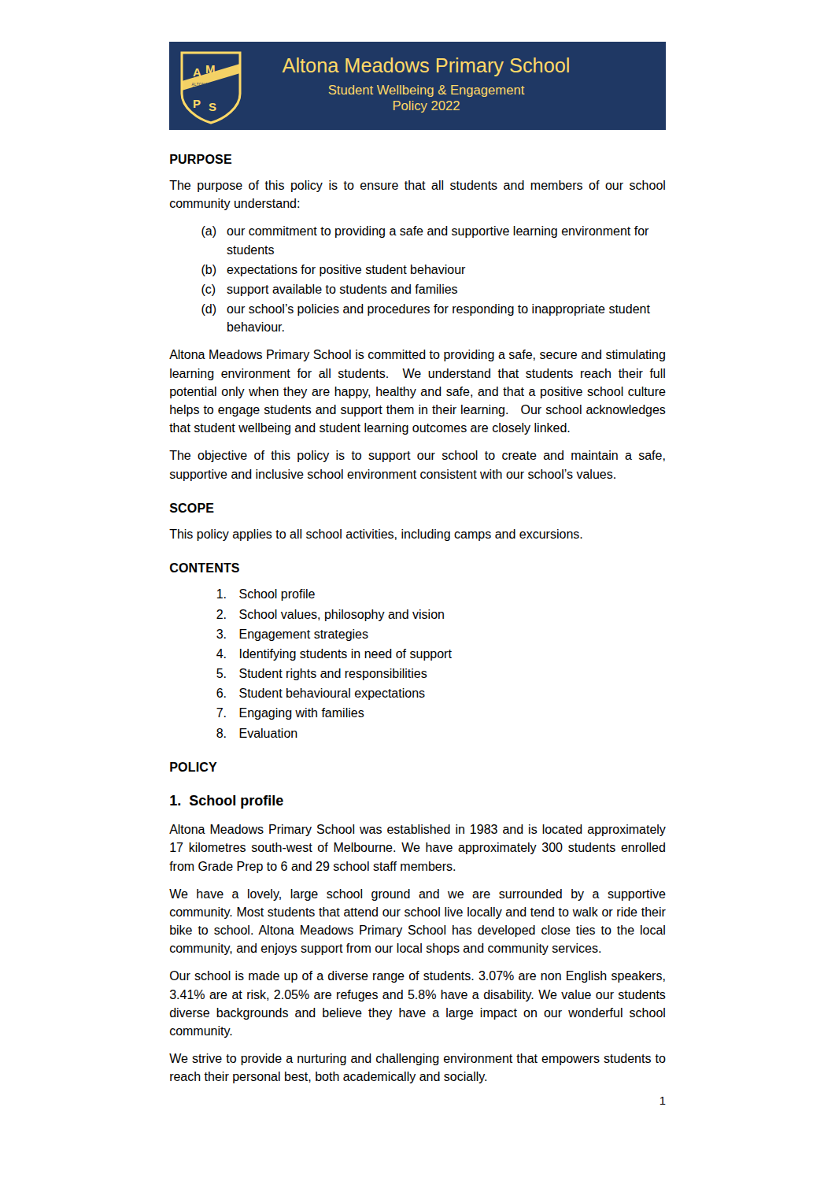A M P S ALTONA MEADOWS PRIMARY SCHOOL
Altona Meadows Primary School
Student Wellbeing & Engagement
Policy 2022
PURPOSE
The purpose of this policy is to ensure that all students and members of our school community understand:
(a) our commitment to providing a safe and supportive learning environment for students
(b) expectations for positive student behaviour
(c) support available to students and families
(d) our school’s policies and procedures for responding to inappropriate student behaviour.
Altona Meadows Primary School is committed to providing a safe, secure and stimulating learning environment for all students. We understand that students reach their full potential only when they are happy, healthy and safe, and that a positive school culture helps to engage students and support them in their learning. Our school acknowledges that student wellbeing and student learning outcomes are closely linked.
The objective of this policy is to support our school to create and maintain a safe, supportive and inclusive school environment consistent with our school’s values.
SCOPE
This policy applies to all school activities, including camps and excursions.
CONTENTS
1. School profile
2. School values, philosophy and vision
3. Engagement strategies
4. Identifying students in need of support
5. Student rights and responsibilities
6. Student behavioural expectations
7. Engaging with families
8. Evaluation
POLICY
1. School profile
Altona Meadows Primary School was established in 1983 and is located approximately 17 kilometres south-west of Melbourne. We have approximately 300 students enrolled from Grade Prep to 6 and 29 school staff members.
We have a lovely, large school ground and we are surrounded by a supportive community. Most students that attend our school live locally and tend to walk or ride their bike to school. Altona Meadows Primary School has developed close ties to the local community, and enjoys support from our local shops and community services.
Our school is made up of a diverse range of students. 3.07% are non English speakers, 3.41% are at risk, 2.05% are refuges and 5.8% have a disability. We value our students diverse backgrounds and believe they have a large impact on our wonderful school community.
We strive to provide a nurturing and challenging environment that empowers students to reach their personal best, both academically and socially.
1